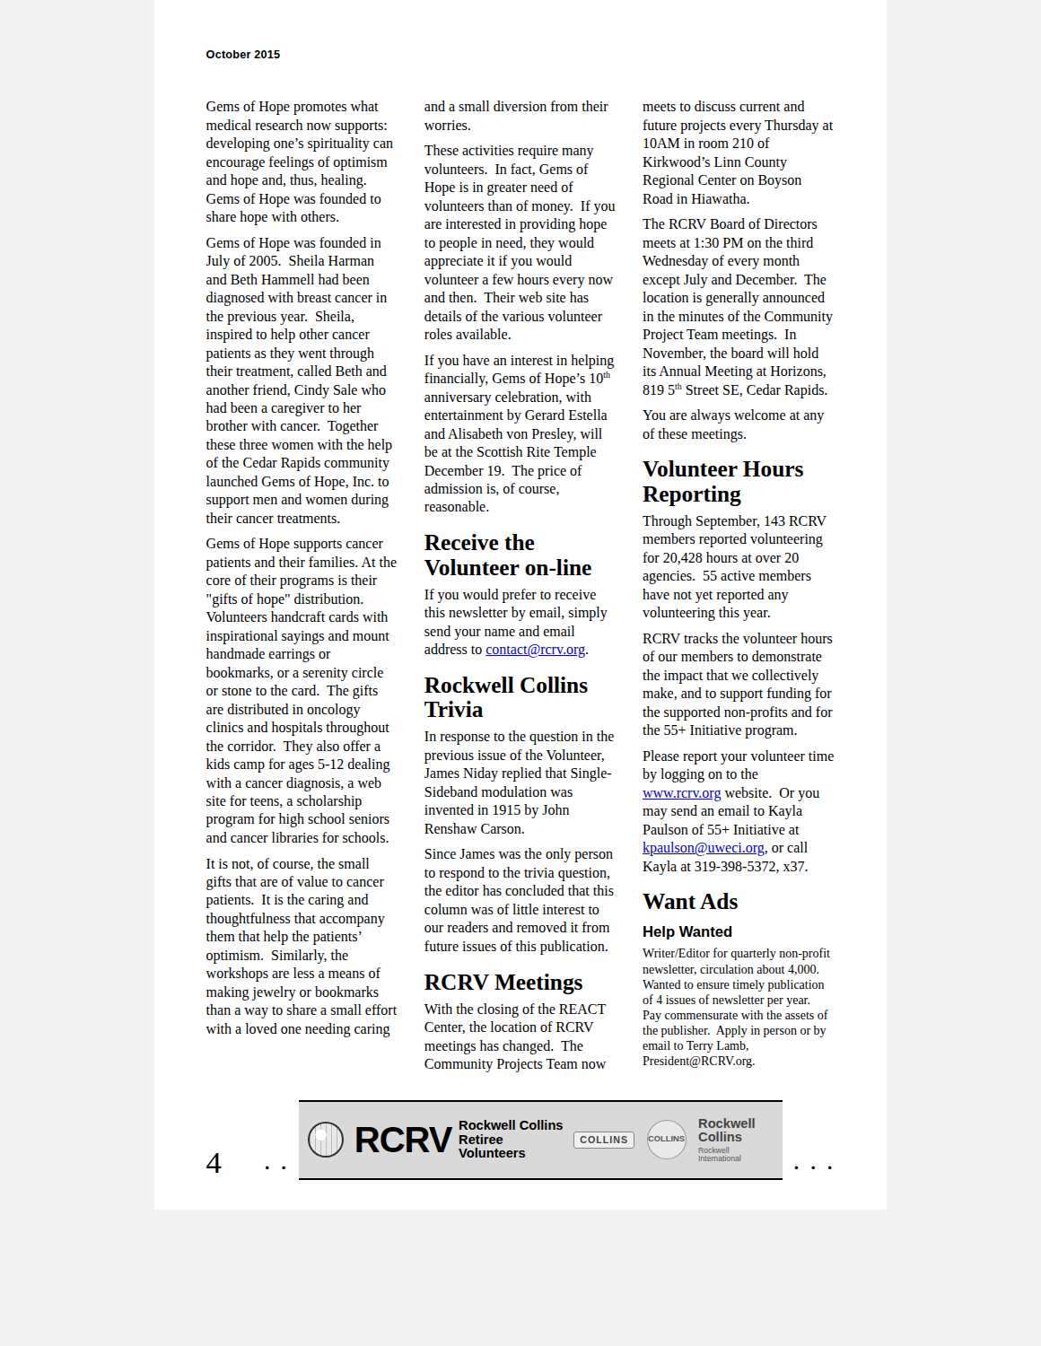October 2015
Gems of Hope promotes what medical research now supports: developing one’s spirituality can encourage feelings of optimism and hope and, thus, healing. Gems of Hope was founded to share hope with others.
Gems of Hope was founded in July of 2005. Sheila Harman and Beth Hammell had been diagnosed with breast cancer in the previous year. Sheila, inspired to help other cancer patients as they went through their treatment, called Beth and another friend, Cindy Sale who had been a caregiver to her brother with cancer. Together these three women with the help of the Cedar Rapids community launched Gems of Hope, Inc. to support men and women during their cancer treatments.
Gems of Hope supports cancer patients and their families. At the core of their programs is their "gifts of hope" distribution. Volunteers handcraft cards with inspirational sayings and mount handmade earrings or bookmarks, or a serenity circle or stone to the card. The gifts are distributed in oncology clinics and hospitals throughout the corridor. They also offer a kids camp for ages 5-12 dealing with a cancer diagnosis, a web site for teens, a scholarship program for high school seniors and cancer libraries for schools.
It is not, of course, the small gifts that are of value to cancer patients. It is the caring and thoughtfulness that accompany them that help the patients’ optimism. Similarly, the workshops are less a means of making jewelry or bookmarks than a way to share a small effort with a loved one needing caring and a small diversion from their worries.
These activities require many volunteers. In fact, Gems of Hope is in greater need of volunteers than of money. If you are interested in providing hope to people in need, they would appreciate it if you would volunteer a few hours every now and then. Their web site has details of the various volunteer roles available.
If you have an interest in helping financially, Gems of Hope’s 10th anniversary celebration, with entertainment by Gerard Estella and Alisabeth von Presley, will be at the Scottish Rite Temple December 19. The price of admission is, of course, reasonable.
Receive the Volunteer on-line
If you would prefer to receive this newsletter by email, simply send your name and email address to contact@rcrv.org.
Rockwell Collins Trivia
In response to the question in the previous issue of the Volunteer, James Niday replied that Single-Sideband modulation was invented in 1915 by John Renshaw Carson.
Since James was the only person to respond to the trivia question, the editor has concluded that this column was of little interest to our readers and removed it from future issues of this publication.
RCRV Meetings
With the closing of the REACT Center, the location of RCRV meetings has changed. The Community Projects Team now meets to discuss current and future projects every Thursday at 10AM in room 210 of Kirkwood’s Linn County Regional Center on Boyson Road in Hiawatha.
The RCRV Board of Directors meets at 1:30 PM on the third Wednesday of every month except July and December. The location is generally announced in the minutes of the Community Project Team meetings. In November, the board will hold its Annual Meeting at Horizons, 819 5th Street SE, Cedar Rapids.
You are always welcome at any of these meetings.
Volunteer Hours Reporting
Through September, 143 RCRV members reported volunteering for 20,428 hours at over 20 agencies. 55 active members have not yet reported any volunteering this year.
RCRV tracks the volunteer hours of our members to demonstrate the impact that we collectively make, and to support funding for the supported non-profits and for the 55+ Initiative program.
Please report your volunteer time by logging on to the www.rcrv.org website. Or you may send an email to Kayla Paulson of 55+ Initiative at kpaulson@uweci.org, or call Kayla at 319-398-5372, x37.
Want Ads
Help Wanted
Writer/Editor for quarterly non-profit newsletter, circulation about 4,000. Wanted to ensure timely publication of 4 issues of newsletter per year. Pay commensurate with the assets of the publisher. Apply in person or by email to Terry Lamb, President@RCRV.org.
4
. .
RCRV
Rockwell Collins
Retiree Volunteers
COLLINS
COLLINS
Rockwell
Collins
Rockwell International
. . .